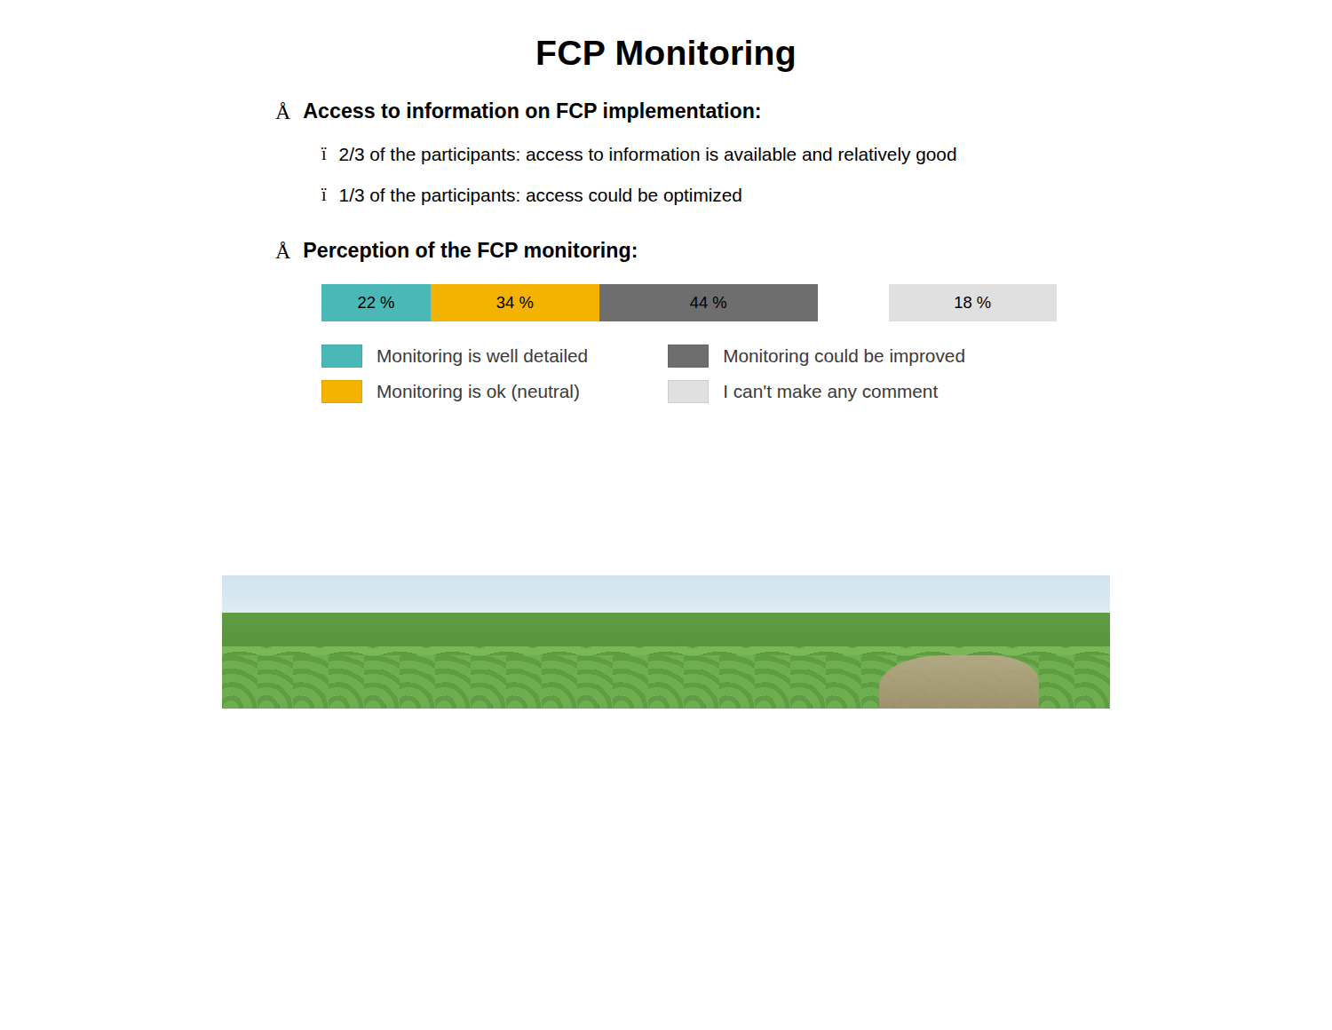FCP Monitoring
ÅAccess to information on FCP implementation:
ï 2/3 of the participants: access to information is available and relatively good
ï 1/3 of the participants: access could be optimized
ÅPerception of the FCP monitoring:
22 %
34 %
44 %
18 %
Monitoring is well detailed
Monitoring could be improved
Monitoring is ok (neutral)
I can't make any comment